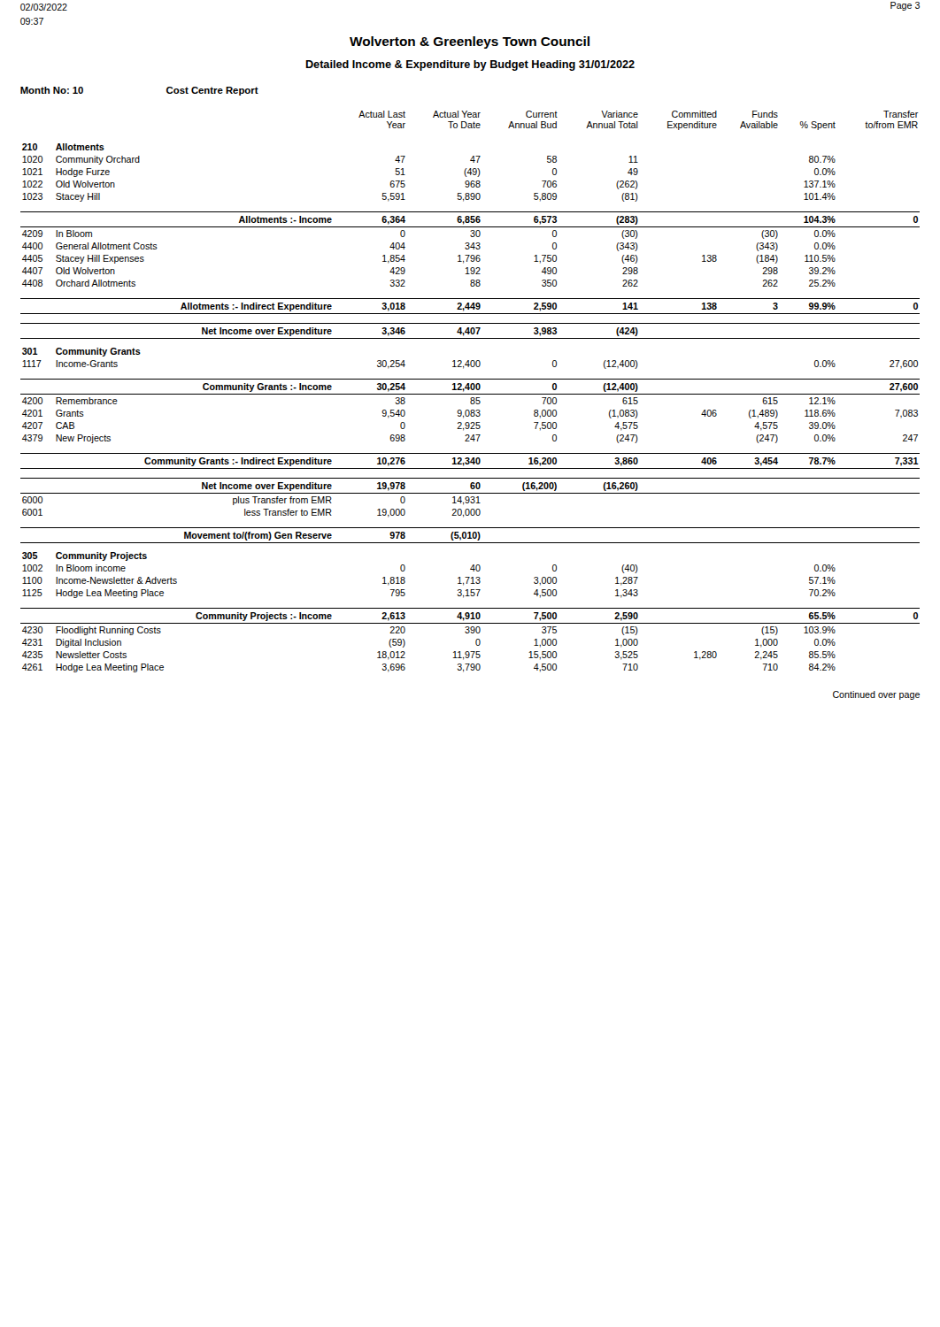Page 3
02/03/2022
09:37
Wolverton & Greenleys Town Council
Detailed Income & Expenditure by Budget Heading 31/01/2022
Month No: 10 Cost Centre Report
| | Actual Last Year | Actual Year To Date | Current Annual Bud | Variance Annual Total | Committed Expenditure | Funds Available | % Spent | Transfer to/from EMR |
| --- | --- | --- | --- | --- | --- | --- | --- | --- |
| 210 | Allotments |
| 1020 | Community Orchard | 47 | 47 | 58 | 11 | | | 80.7% | |
| 1021 | Hodge Furze | 51 | (49) | 0 | 49 | | | 0.0% | |
| 1022 | Old Wolverton | 675 | 968 | 706 | (262) | | | 137.1% | |
| 1023 | Stacey Hill | 5,591 | 5,890 | 5,809 | (81) | | | 101.4% | |
| | Allotments :- Income | 6,364 | 6,856 | 6,573 | (283) | | | 104.3% | 0 |
| 4209 | In Bloom | 0 | 30 | 0 | (30) | | (30) | 0.0% | |
| 4400 | General Allotment Costs | 404 | 343 | 0 | (343) | | (343) | 0.0% | |
| 4405 | Stacey Hill Expenses | 1,854 | 1,796 | 1,750 | (46) | 138 | (184) | 110.5% | |
| 4407 | Old Wolverton | 429 | 192 | 490 | 298 | | 298 | 39.2% | |
| 4408 | Orchard Allotments | 332 | 88 | 350 | 262 | | 262 | 25.2% | |
| | Allotments :- Indirect Expenditure | 3,018 | 2,449 | 2,590 | 141 | 138 | 3 | 99.9% | 0 |
| | Net Income over Expenditure | 3,346 | 4,407 | 3,983 | (424) | | | | |
| 301 | Community Grants |
| 1117 | Income-Grants | 30,254 | 12,400 | 0 | (12,400) | | | 0.0% | 27,600 |
| | Community Grants :- Income | 30,254 | 12,400 | 0 | (12,400) | | | | 27,600 |
| 4200 | Remembrance | 38 | 85 | 700 | 615 | | 615 | 12.1% | |
| 4201 | Grants | 9,540 | 9,083 | 8,000 | (1,083) | 406 | (1,489) | 118.6% | 7,083 |
| 4207 | CAB | 0 | 2,925 | 7,500 | 4,575 | | 4,575 | 39.0% | |
| 4379 | New Projects | 698 | 247 | 0 | (247) | | (247) | 0.0% | 247 |
| | Community Grants :- Indirect Expenditure | 10,276 | 12,340 | 16,200 | 3,860 | 406 | 3,454 | 78.7% | 7,331 |
| | Net Income over Expenditure | 19,978 | 60 | (16,200) | (16,260) | | | | |
| 6000 | plus Transfer from EMR | 0 | 14,931 | | | | | | |
| 6001 | less Transfer to EMR | 19,000 | 20,000 | | | | | | |
| | Movement to/(from) Gen Reserve | 978 | (5,010) | | | | | | |
| 305 | Community Projects |
| 1002 | In Bloom income | 0 | 40 | 0 | (40) | | | 0.0% | |
| 1100 | Income-Newsletter & Adverts | 1,818 | 1,713 | 3,000 | 1,287 | | | 57.1% | |
| 1125 | Hodge Lea Meeting Place | 795 | 3,157 | 4,500 | 1,343 | | | 70.2% | |
| | Community Projects :- Income | 2,613 | 4,910 | 7,500 | 2,590 | | | 65.5% | 0 |
| 4230 | Floodlight Running Costs | 220 | 390 | 375 | (15) | | (15) | 103.9% | |
| 4231 | Digital Inclusion | (59) | 0 | 1,000 | 1,000 | | 1,000 | 0.0% | |
| 4235 | Newsletter Costs | 18,012 | 11,975 | 15,500 | 3,525 | 1,280 | 2,245 | 85.5% | |
| 4261 | Hodge Lea Meeting Place | 3,696 | 3,790 | 4,500 | 710 | | 710 | 84.2% | |
Continued over page